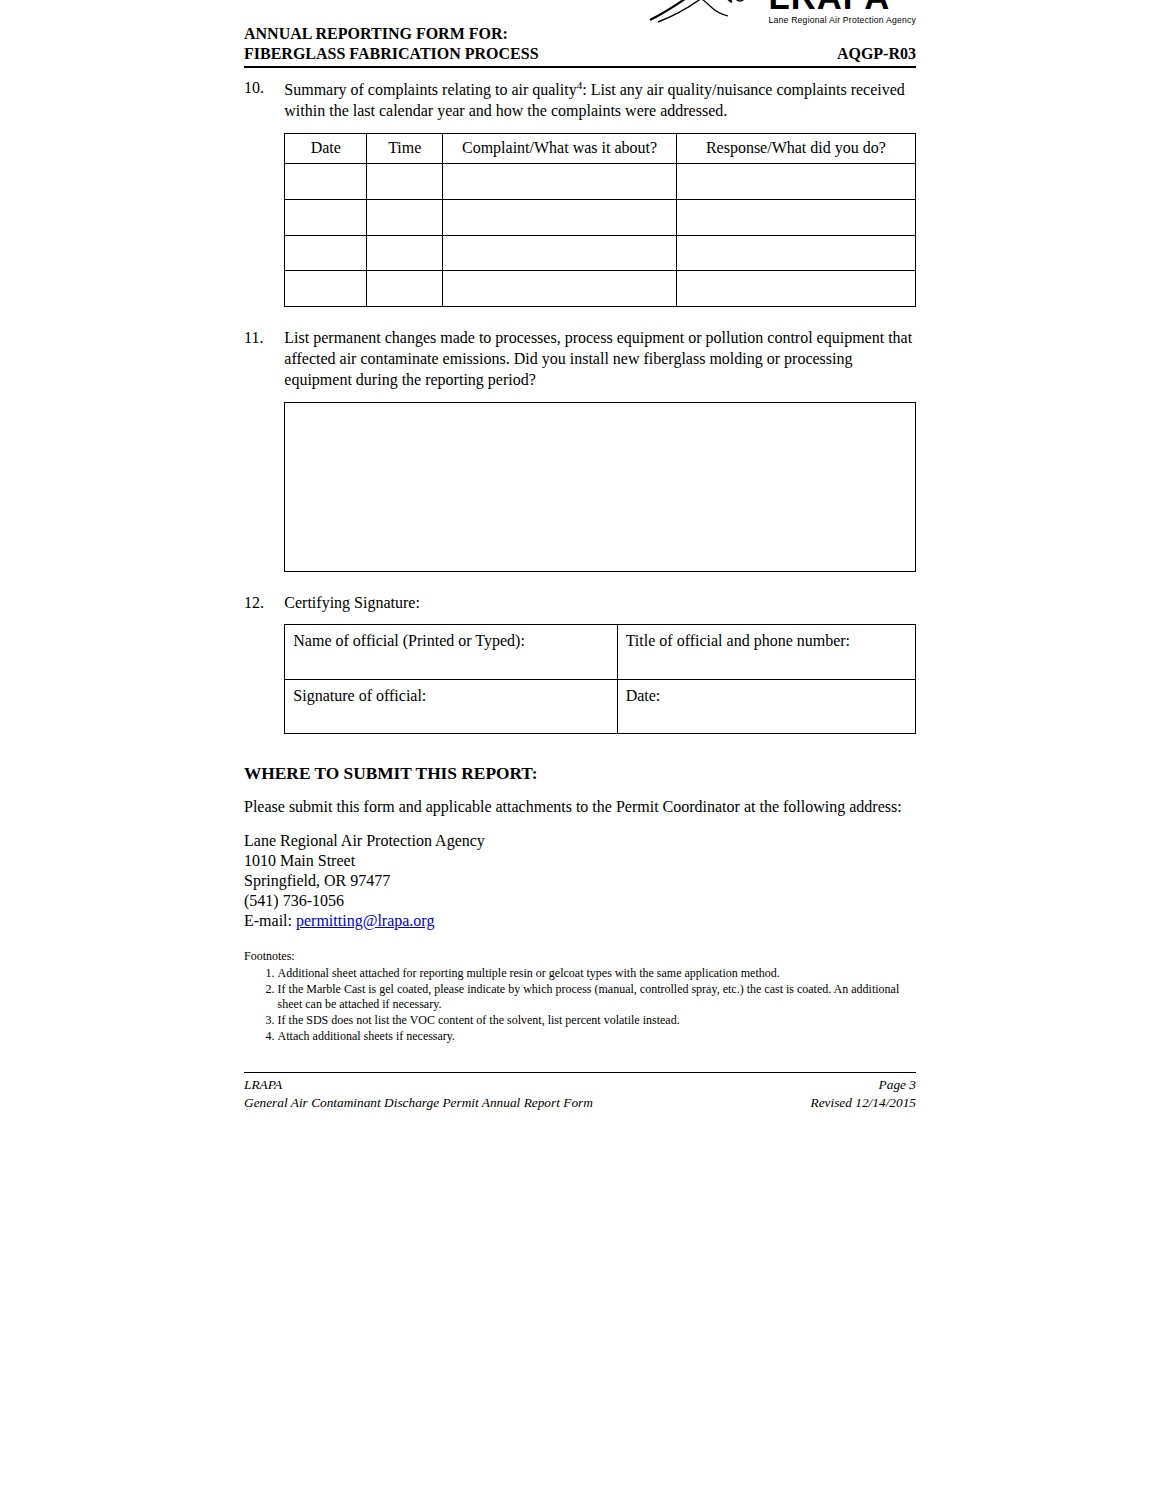LRAPA Lane Regional Air Protection Agency
ANNUAL REPORTING FORM FOR:
FIBERGLASS FABRICATION PROCESS AQGP-R03
10. Summary of complaints relating to air quality4: List any air quality/nuisance complaints received within the last calendar year and how the complaints were addressed.
| Date | Time | Complaint/What was it about? | Response/What did you do? |
| --- | --- | --- | --- |
11. List permanent changes made to processes, process equipment or pollution control equipment that affected air contaminate emissions. Did you install new fiberglass molding or processing equipment during the reporting period?
12. Certifying Signature:
| Name of official (Printed or Typed): | Title of official and phone number: |
| Signature of official: | Date: |
WHERE TO SUBMIT THIS REPORT:
Please submit this form and applicable attachments to the Permit Coordinator at the following address:
Lane Regional Air Protection Agency
1010 Main Street
Springfield, OR 97477
(541) 736-1056
E-mail: permitting@lrapa.org
Footnotes:
Additional sheet attached for reporting multiple resin or gelcoat types with the same application method.
If the Marble Cast is gel coated, please indicate by which process (manual, controlled spray, etc.) the cast is coated. An additional sheet can be attached if necessary.
If the SDS does not list the VOC content of the solvent, list percent volatile instead.
Attach additional sheets if necessary.
LRAPA
General Air Contaminant Discharge Permit Annual Report Form Page 3
Revised 12/14/2015